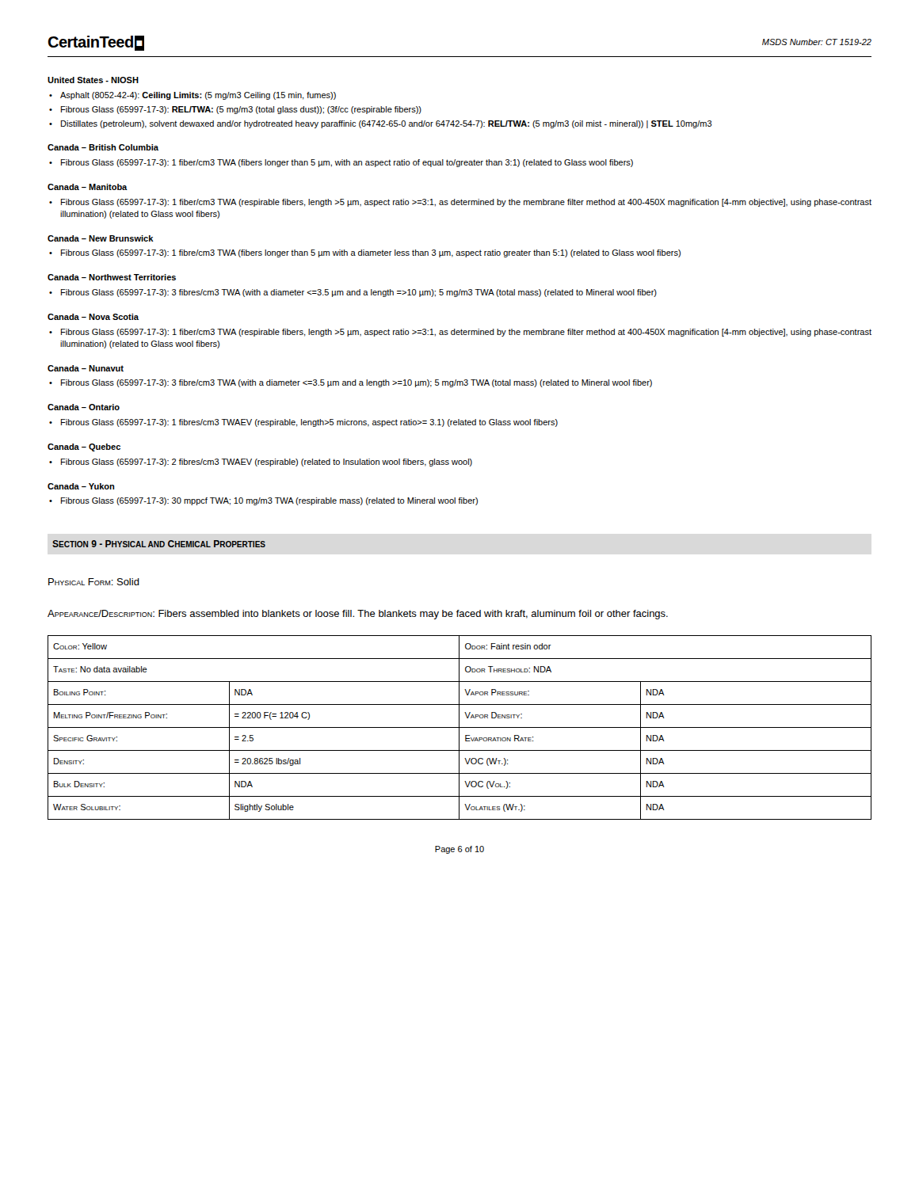CertainTeed■
MSDS Number: CT 1519-22
United States - NIOSH
Asphalt (8052-42-4): Ceiling Limits: (5 mg/m3 Ceiling (15 min, fumes))
Fibrous Glass (65997-17-3): REL/TWA: (5 mg/m3 (total glass dust)); (3f/cc (respirable fibers))
Distillates (petroleum), solvent dewaxed and/or hydrotreated heavy paraffinic (64742-65-0 and/or 64742-54-7): REL/TWA: (5 mg/m3 (oil mist - mineral)) | STEL 10mg/m3
Canada – British Columbia
Fibrous Glass (65997-17-3): 1 fiber/cm3 TWA (fibers longer than 5 µm, with an aspect ratio of equal to/greater than 3:1) (related to Glass wool fibers)
Canada – Manitoba
Fibrous Glass (65997-17-3): 1 fiber/cm3 TWA (respirable fibers, length >5 µm, aspect ratio >=3:1, as determined by the membrane filter method at 400-450X magnification [4-mm objective], using phase-contrast illumination) (related to Glass wool fibers)
Canada – New Brunswick
Fibrous Glass (65997-17-3): 1 fibre/cm3 TWA (fibers longer than 5 µm with a diameter less than 3 µm, aspect ratio greater than 5:1) (related to Glass wool fibers)
Canada – Northwest Territories
Fibrous Glass (65997-17-3): 3 fibres/cm3 TWA (with a diameter <=3.5 µm and a length =>10 µm); 5 mg/m3 TWA (total mass) (related to Mineral wool fiber)
Canada – Nova Scotia
Fibrous Glass (65997-17-3): 1 fiber/cm3 TWA (respirable fibers, length >5 µm, aspect ratio >=3:1, as determined by the membrane filter method at 400-450X magnification [4-mm objective], using phase-contrast illumination) (related to Glass wool fibers)
Canada – Nunavut
Fibrous Glass (65997-17-3): 3 fibre/cm3 TWA (with a diameter <=3.5 µm and a length >=10 µm); 5 mg/m3 TWA (total mass) (related to Mineral wool fiber)
Canada – Ontario
Fibrous Glass (65997-17-3): 1 fibres/cm3 TWAEV (respirable, length>5 microns, aspect ratio>= 3.1) (related to Glass wool fibers)
Canada – Quebec
Fibrous Glass (65997-17-3): 2 fibres/cm3 TWAEV (respirable) (related to Insulation wool fibers, glass wool)
Canada – Yukon
Fibrous Glass (65997-17-3): 30 mppcf TWA; 10 mg/m3 TWA (respirable mass) (related to Mineral wool fiber)
SECTION 9 - PHYSICAL AND CHEMICAL PROPERTIES
Physical Form: Solid
Appearance/Description: Fibers assembled into blankets or loose fill. The blankets may be faced with kraft, aluminum foil or other facings.
| Color : Yellow | Odor : Faint resin odor |
| Taste : No data available | Odor Threshold : NDA |
| Boiling Point : | NDA | Vapor Pressure : | NDA |
| Melting Point/Freezing Point : | = 2200 F(= 1204 C) | Vapor Density : | NDA |
| Specific Gravity : | = 2.5 | Evaporation Rate : | NDA |
| Density : | = 20.8625 lbs/gal | VOC (W t. ): | NDA |
| Bulk Density : | NDA | VOC (V ol. ): | NDA |
| Water Solubility : | Slightly Soluble | Volatiles (W t. ): | NDA |
Page 6 of 10